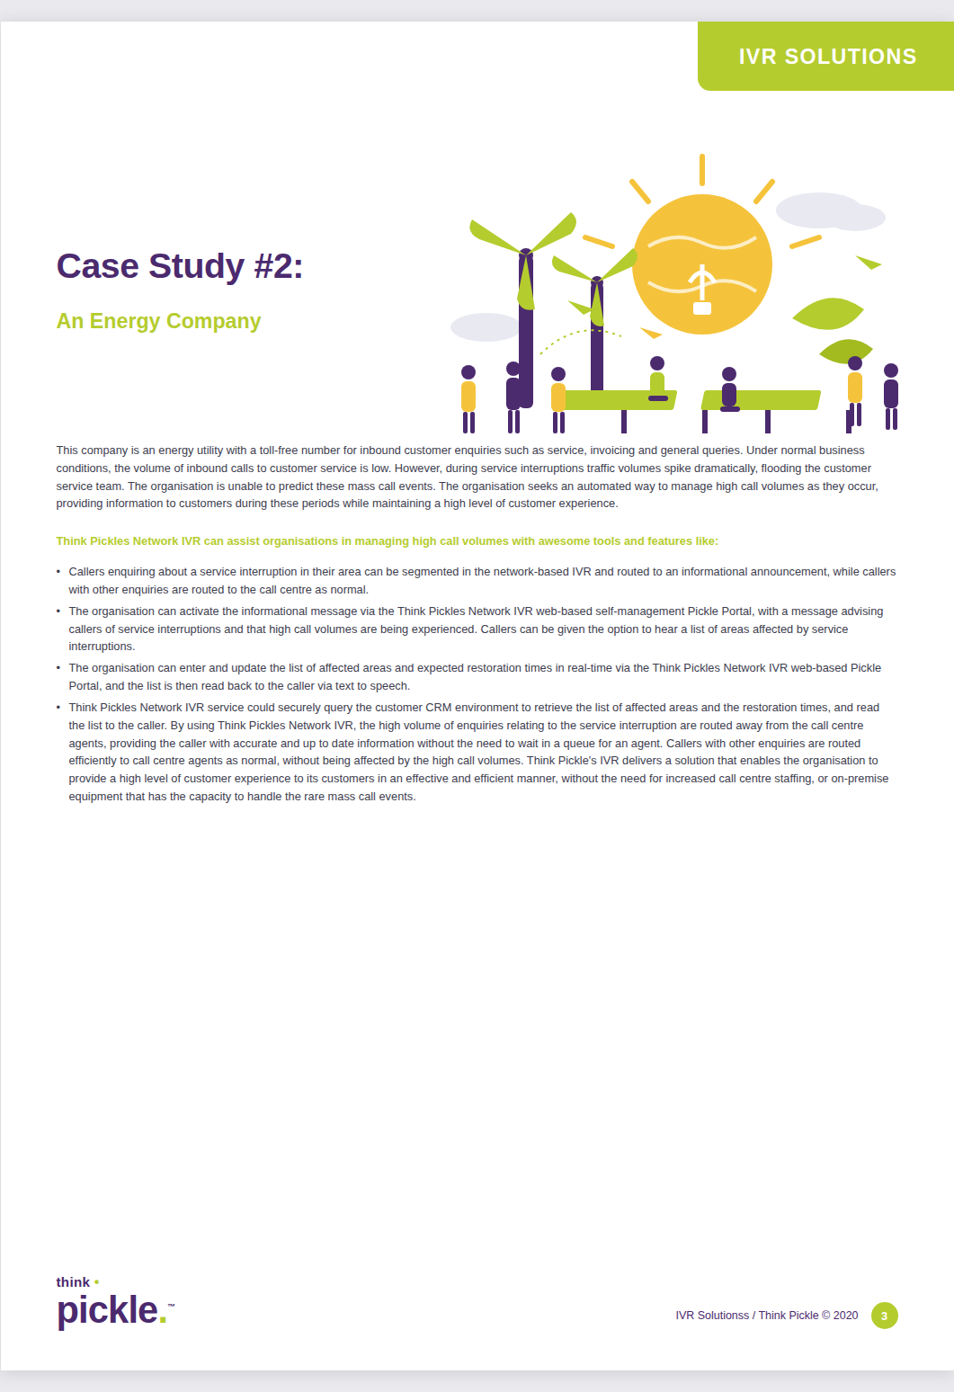IVR SOLUTIONS
Case Study #2:
An Energy Company
This company is an energy utility with a toll-free number for inbound customer enquiries such as service, invoicing and general queries. Under normal business conditions, the volume of inbound calls to customer service is low. However, during service interruptions traffic volumes spike dramatically, flooding the customer service team. The organisation is unable to predict these mass call events. The organisation seeks an automated way to manage high call volumes as they occur, providing information to customers during these periods while maintaining a high level of customer experience.
Think Pickles Network IVR can assist organisations in managing high call volumes with awesome tools and features like:
Callers enquiring about a service interruption in their area can be segmented in the network-based IVR and routed to an informational announcement, while callers with other enquiries are routed to the call centre as normal.
The organisation can activate the informational message via the Think Pickles Network IVR web-based self-management Pickle Portal, with a message advising callers of service interruptions and that high call volumes are being experienced. Callers can be given the option to hear a list of areas affected by service interruptions.
The organisation can enter and update the list of affected areas and expected restoration times in real-time via the Think Pickles Network IVR web-based Pickle Portal, and the list is then read back to the caller via text to speech.
Think Pickles Network IVR service could securely query the customer CRM environment to retrieve the list of affected areas and the restoration times, and read the list to the caller. By using Think Pickles Network IVR, the high volume of enquiries relating to the service interruption are routed away from the call centre agents, providing the caller with accurate and up to date information without the need to wait in a queue for an agent. Callers with other enquiries are routed efficiently to call centre agents as normal, without being affected by the high call volumes. Think Pickle's IVR delivers a solution that enables the organisation to provide a high level of customer experience to its customers in an effective and efficient manner, without the need for increased call centre staffing, or on-premise equipment that has the capacity to handle the rare mass call events.
think • pickle.™
IVR Solutionss / Think Pickle © 2020 3